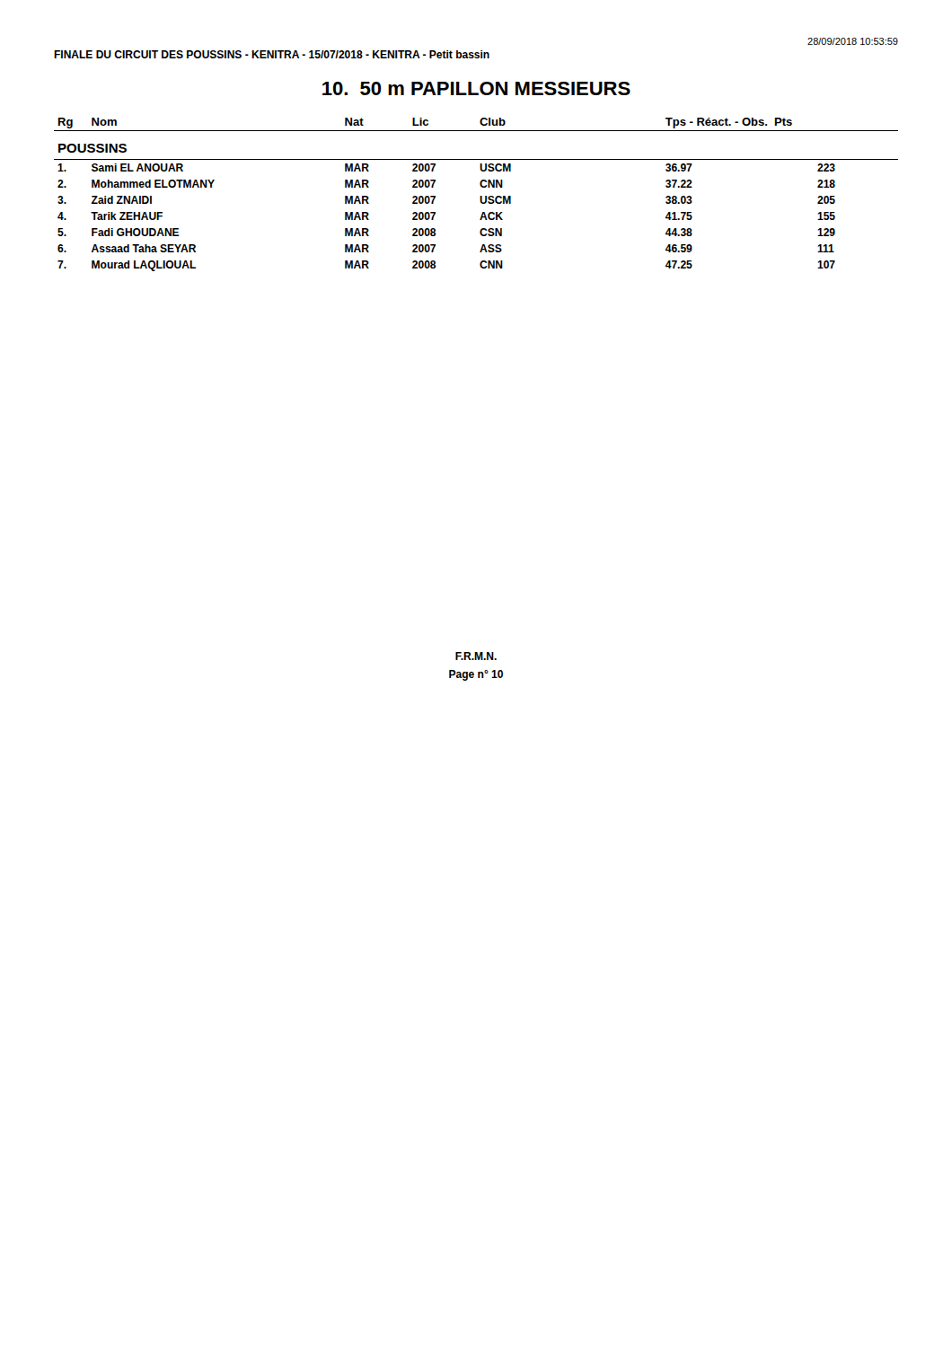28/09/2018 10:53:59
FINALE DU CIRCUIT DES POUSSINS - KENITRA - 15/07/2018 - KENITRA - Petit bassin
10. 50 m PAPILLON MESSIEURS
| Rg | Nom | Nat | Lic | Club | Tps - Réact. - Obs. Pts | |
| --- | --- | --- | --- | --- | --- | --- |
| POUSSINS | |
| 1. | Sami EL ANOUAR | MAR | 2007 | USCM | 36.97 | 223 |
| 2. | Mohammed ELOTMANY | MAR | 2007 | CNN | 37.22 | 218 |
| 3. | Zaid ZNAIDI | MAR | 2007 | USCM | 38.03 | 205 |
| 4. | Tarik ZEHAUF | MAR | 2007 | ACK | 41.75 | 155 |
| 5. | Fadi GHOUDANE | MAR | 2008 | CSN | 44.38 | 129 |
| 6. | Assaad Taha SEYAR | MAR | 2007 | ASS | 46.59 | 111 |
| 7. | Mourad LAQLIOUAL | MAR | 2008 | CNN | 47.25 | 107 |
F.R.M.N.
Page n° 10